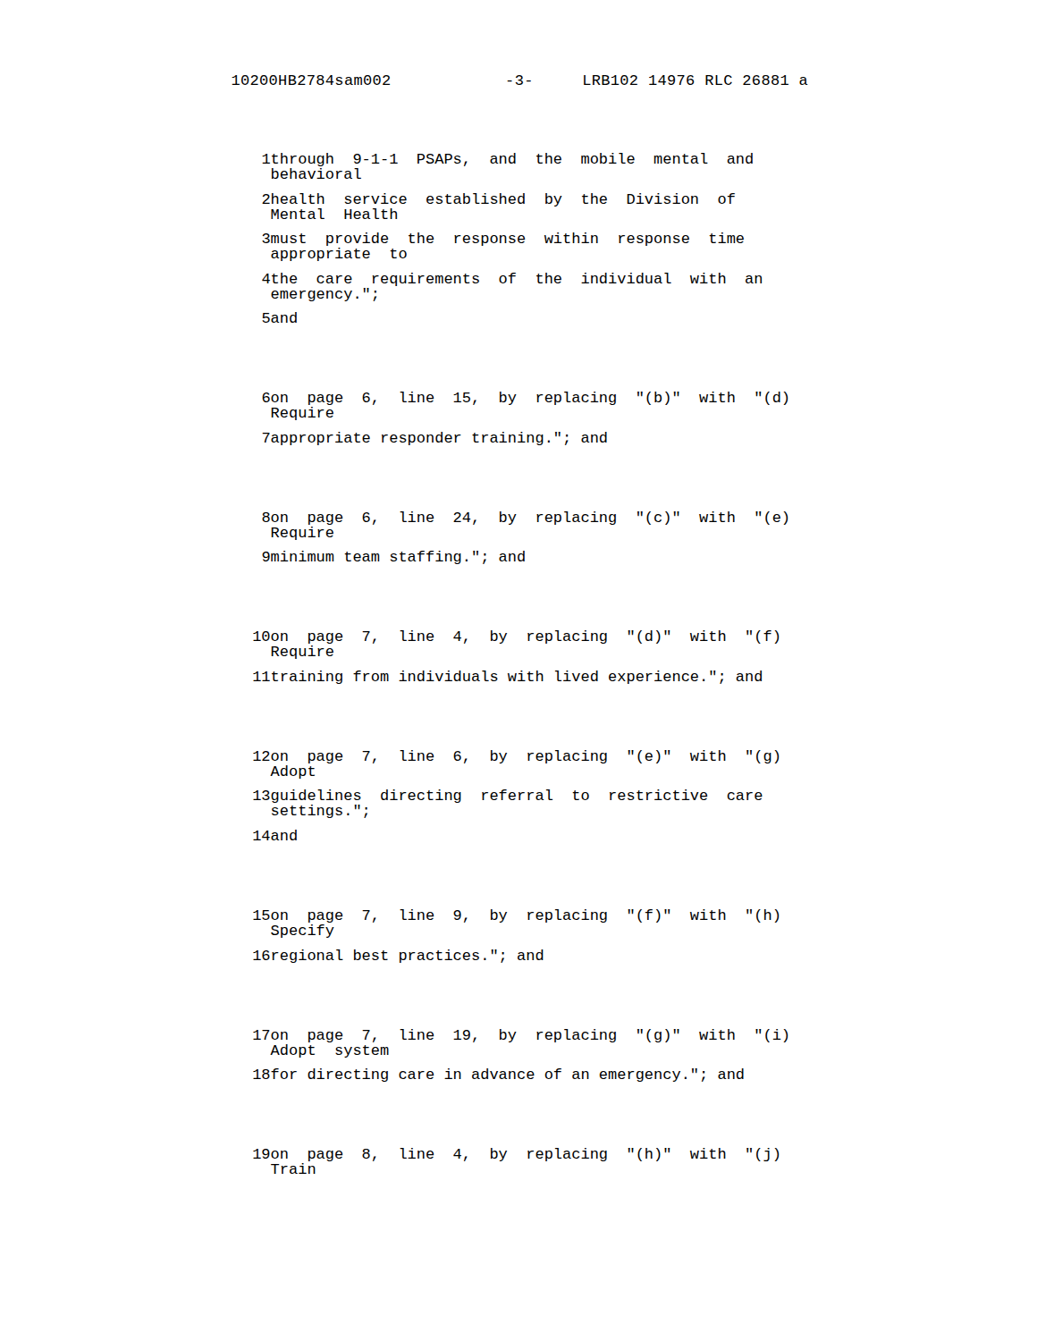10200HB2784sam002 -3- LRB102 14976 RLC 26881 a
| 1 | through 9-1-1 PSAPs, and the mobile mental and behavioral |
| 2 | health service established by the Division of Mental Health |
| 3 | must provide the response within response time appropriate to |
| 4 | the care requirements of the individual with an emergency."; |
| 5 | and |
| 6 | on page 6, line 15, by replacing "(b)" with "(d) Require |
| 7 | appropriate responder training."; and |
| 8 | on page 6, line 24, by replacing "(c)" with "(e) Require |
| 9 | minimum team staffing."; and |
| 10 | on page 7, line 4, by replacing "(d)" with "(f) Require |
| 11 | training from individuals with lived experience."; and |
| 12 | on page 7, line 6, by replacing "(e)" with "(g) Adopt |
| 13 | guidelines directing referral to restrictive care settings."; |
| 14 | and |
| 15 | on page 7, line 9, by replacing "(f)" with "(h) Specify |
| 16 | regional best practices."; and |
| 17 | on page 7, line 19, by replacing "(g)" with "(i) Adopt system |
| 18 | for directing care in advance of an emergency."; and |
| 19 | on page 8, line 4, by replacing "(h)" with "(j) Train |